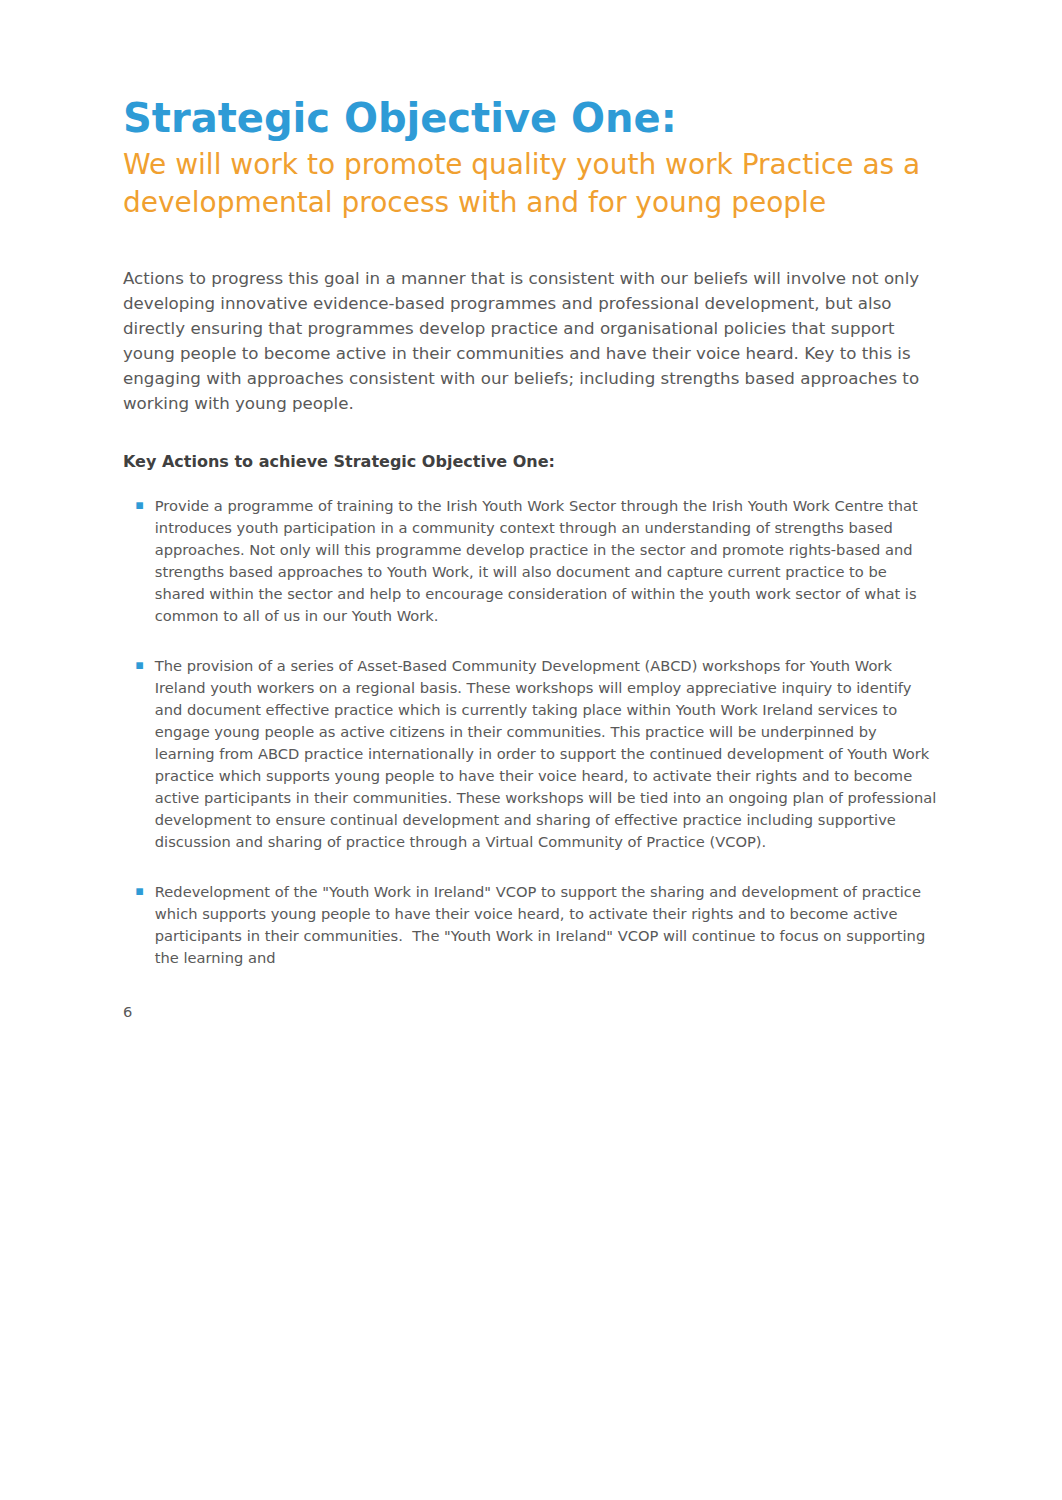Strategic Objective One:
We will work to promote quality youth work Practice as a developmental process with and for young people
Actions to progress this goal in a manner that is consistent with our beliefs will involve not only developing innovative evidence-based programmes and professional development, but also directly ensuring that programmes develop practice and organisational policies that support young people to become active in their communities and have their voice heard. Key to this is engaging with approaches consistent with our beliefs; including strengths based approaches to working with young people.
Key Actions to achieve Strategic Objective One:
Provide a programme of training to the Irish Youth Work Sector through the Irish Youth Work Centre that introduces youth participation in a community context through an understanding of strengths based approaches. Not only will this programme develop practice in the sector and promote rights-based and strengths based approaches to Youth Work, it will also document and capture current practice to be shared within the sector and help to encourage consideration of within the youth work sector of what is common to all of us in our Youth Work.
The provision of a series of Asset-Based Community Development (ABCD) workshops for Youth Work Ireland youth workers on a regional basis. These workshops will employ appreciative inquiry to identify and document effective practice which is currently taking place within Youth Work Ireland services to engage young people as active citizens in their communities. This practice will be underpinned by learning from ABCD practice internationally in order to support the continued development of Youth Work practice which supports young people to have their voice heard, to activate their rights and to become active participants in their communities. These workshops will be tied into an ongoing plan of professional development to ensure continual development and sharing of effective practice including supportive discussion and sharing of practice through a Virtual Community of Practice (VCOP).
Redevelopment of the "Youth Work in Ireland" VCOP to support the sharing and development of practice which supports young people to have their voice heard, to activate their rights and to become active participants in their communities. The "Youth Work in Ireland" VCOP will continue to focus on supporting the learning and
6